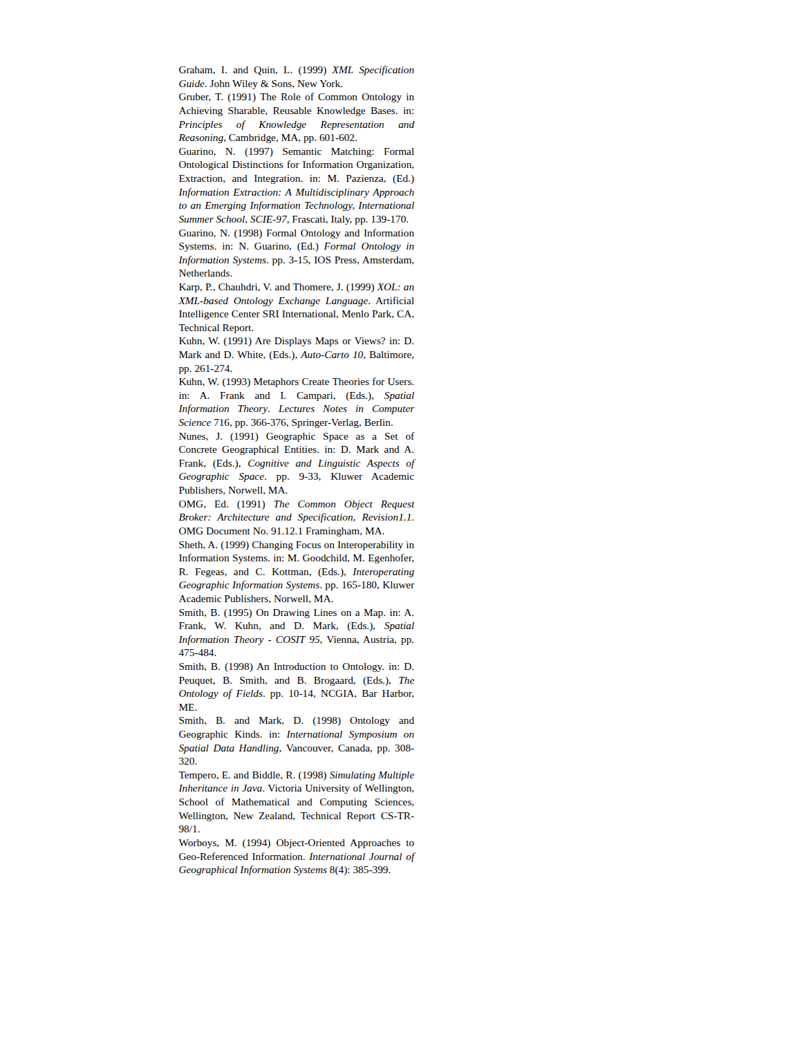Graham, I. and Quin, L. (1999) XML Specification Guide. John Wiley & Sons, New York.
Gruber, T. (1991) The Role of Common Ontology in Achieving Sharable, Reusable Knowledge Bases. in: Principles of Knowledge Representation and Reasoning, Cambridge, MA, pp. 601-602.
Guarino, N. (1997) Semantic Matching: Formal Ontological Distinctions for Information Organization, Extraction, and Integration. in: M. Pazienza, (Ed.) Information Extraction: A Multidisciplinary Approach to an Emerging Information Technology, International Summer School, SCIE-97, Frascati, Italy, pp. 139-170.
Guarino, N. (1998) Formal Ontology and Information Systems. in: N. Guarino, (Ed.) Formal Ontology in Information Systems. pp. 3-15, IOS Press, Amsterdam, Netherlands.
Karp, P., Chauhdri, V. and Thomere, J. (1999) XOL: an XML-based Ontology Exchange Language. Artificial Intelligence Center SRI International, Menlo Park, CA, Technical Report.
Kuhn, W. (1991) Are Displays Maps or Views? in: D. Mark and D. White, (Eds.), Auto-Carto 10, Baltimore, pp. 261-274.
Kuhn, W. (1993) Metaphors Create Theories for Users. in: A. Frank and I. Campari, (Eds.), Spatial Information Theory. Lectures Notes in Computer Science 716, pp. 366-376, Springer-Verlag, Berlin.
Nunes, J. (1991) Geographic Space as a Set of Concrete Geographical Entities. in: D. Mark and A. Frank, (Eds.), Cognitive and Linguistic Aspects of Geographic Space. pp. 9-33, Kluwer Academic Publishers, Norwell, MA.
OMG, Ed. (1991) The Common Object Request Broker: Architecture and Specification, Revision1.1. OMG Document No. 91.12.1 Framingham, MA.
Sheth, A. (1999) Changing Focus on Interoperability in Information Systems. in: M. Goodchild, M. Egenhofer, R. Fegeas, and C. Kottman, (Eds.), Interoperating Geographic Information Systems. pp. 165-180, Kluwer Academic Publishers, Norwell, MA.
Smith, B. (1995) On Drawing Lines on a Map. in: A. Frank, W. Kuhn, and D. Mark, (Eds.), Spatial Information Theory - COSIT 95, Vienna, Austria, pp. 475-484.
Smith, B. (1998) An Introduction to Ontology. in: D. Peuquet, B. Smith, and B. Brogaard, (Eds.), The Ontology of Fields. pp. 10-14, NCGIA, Bar Harbor, ME.
Smith, B. and Mark, D. (1998) Ontology and Geographic Kinds. in: International Symposium on Spatial Data Handling, Vancouver, Canada, pp. 308-320.
Tempero, E. and Biddle, R. (1998) Simulating Multiple Inheritance in Java. Victoria University of Wellington, School of Mathematical and Computing Sciences, Wellington, New Zealand, Technical Report CS-TR-98/1.
Worboys, M. (1994) Object-Oriented Approaches to Geo-Referenced Information. International Journal of Geographical Information Systems 8(4): 385-399.